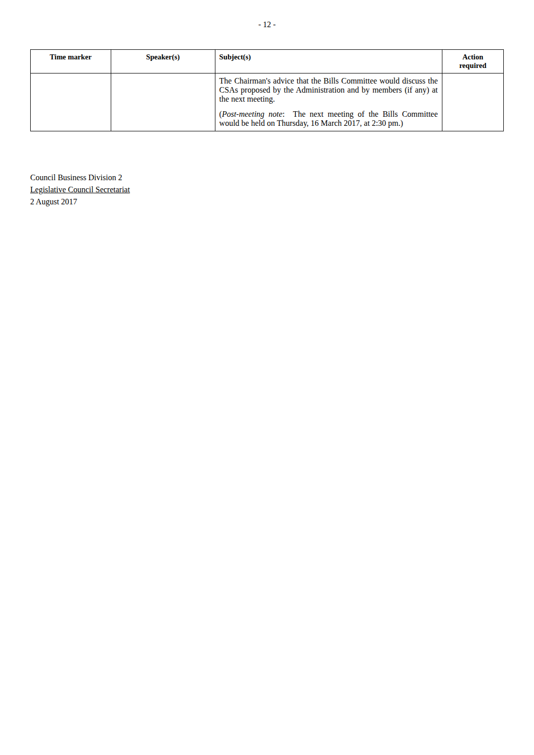- 12 -
| Time marker | Speaker(s) | Subject(s) | Action required |
| --- | --- | --- | --- |
| | | The Chairman's advice that the Bills Committee would discuss the CSAs proposed by the Administration and by members (if any) at the next meeting. ( Post-meeting note : The next meeting of the Bills Committee would be held on Thursday, 16 March 2017, at 2:30 pm.) | |
Council Business Division 2
Legislative Council Secretariat
2 August 2017